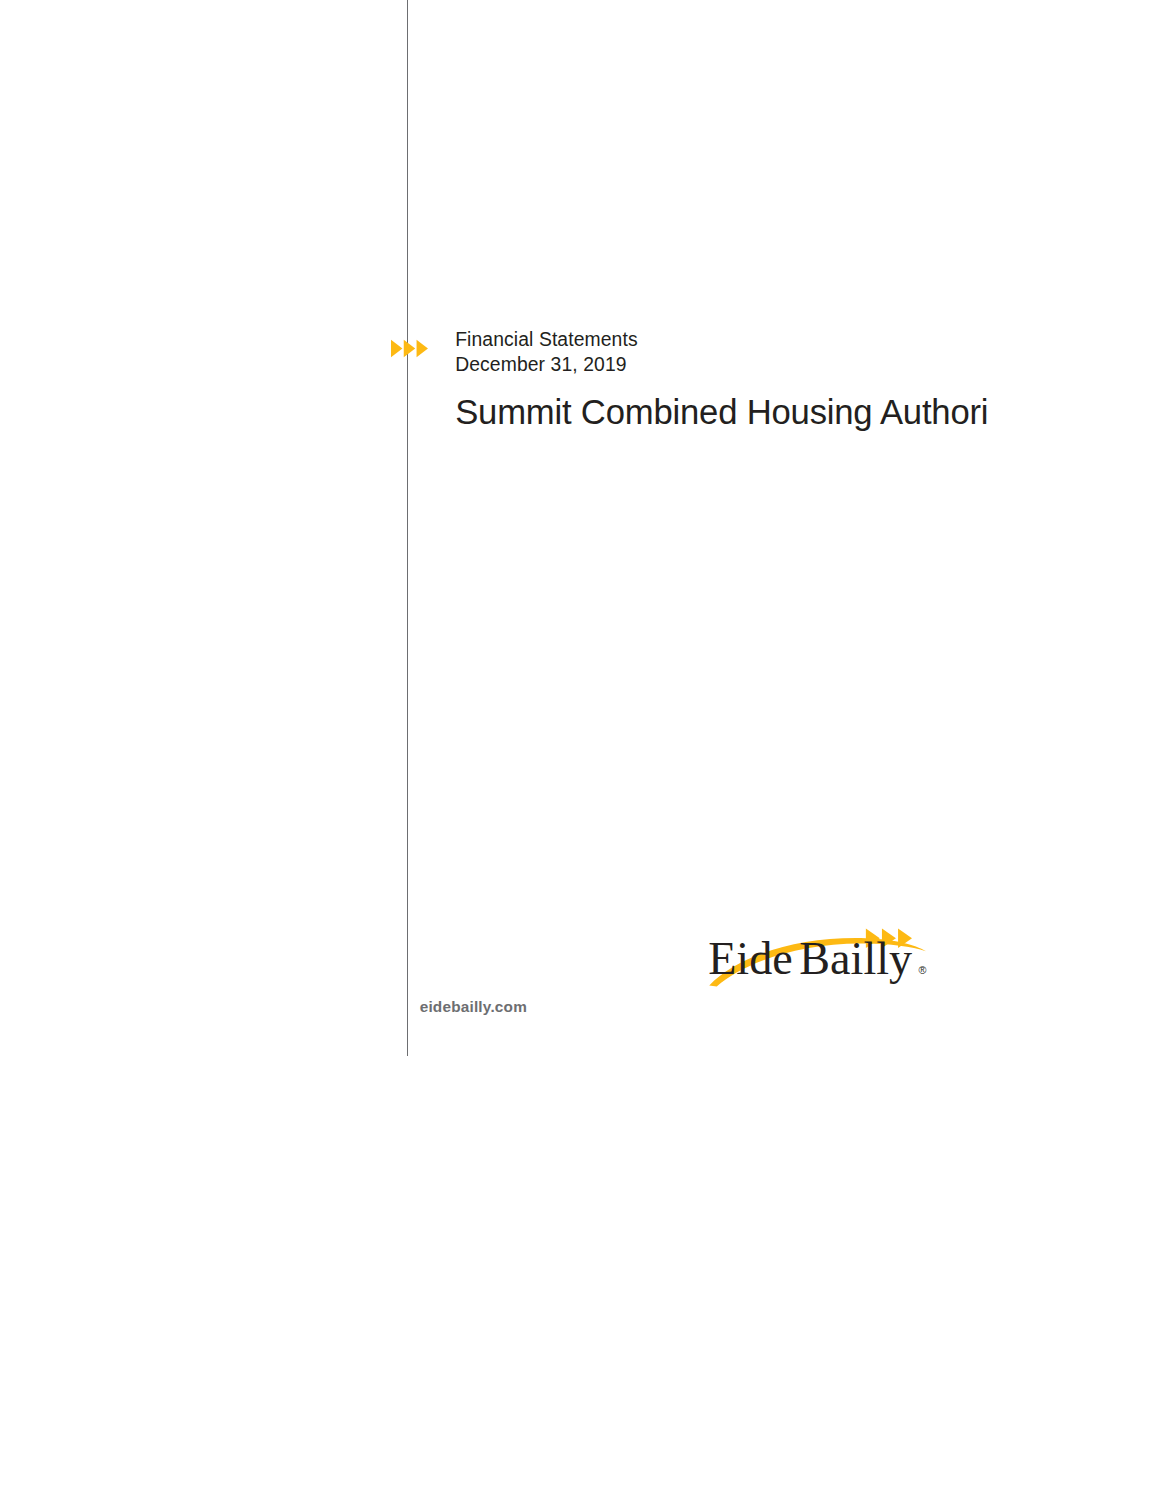Financial Statements
December 31, 2019
Summit Combined Housing Authority
eidebailly.com
Eide Bailly Eide Bailly ®